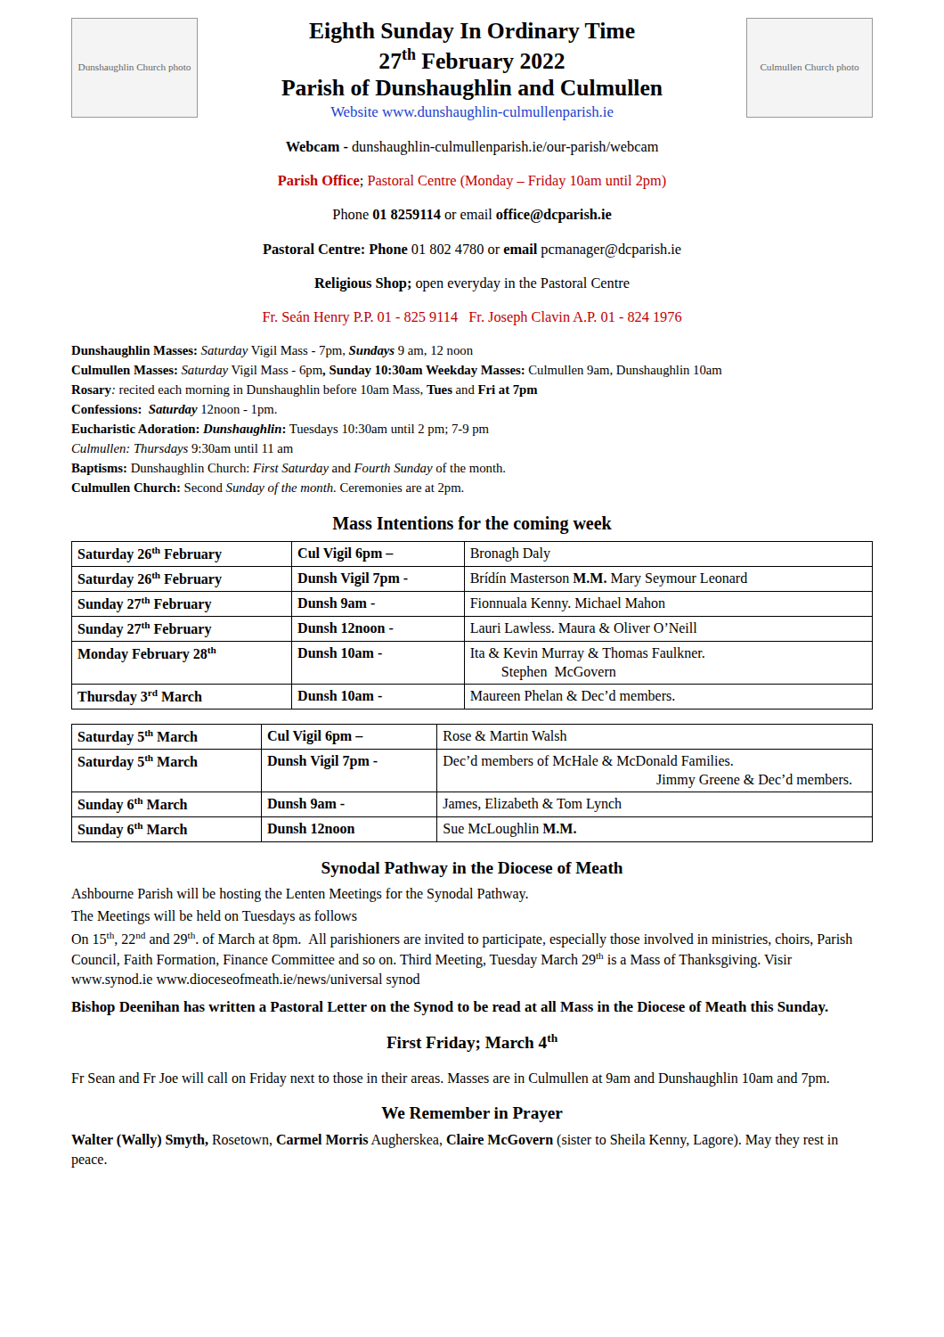Dunshaughlin Church photo
Eighth Sunday In Ordinary Time
27th February 2022
Parish of Dunshaughlin and Culmullen
Website www.dunshaughlin-culmullenparish.ie
Culmullen Church photo
Webcam - dunshaughlin-culmullenparish.ie/our-parish/webcam
Parish Office; Pastoral Centre (Monday – Friday 10am until 2pm)
Phone 01 8259114 or email office@dcparish.ie
Pastoral Centre: Phone 01 802 4780 or email pcmanager@dcparish.ie
Religious Shop; open everyday in the Pastoral Centre
Fr. Seán Henry P.P. 01 - 825 9114 Fr. Joseph Clavin A.P. 01 - 824 1976
Dunshaughlin Masses: Saturday Vigil Mass - 7pm, Sundays 9 am, 12 noon
Culmullen Masses: Saturday Vigil Mass - 6pm, Sunday 10:30am Weekday Masses: Culmullen 9am, Dunshaughlin 10am
Rosary: recited each morning in Dunshaughlin before 10am Mass, Tues and Fri at 7pm
Confessions: Saturday 12noon - 1pm.
Eucharistic Adoration: Dunshaughlin: Tuesdays 10:30am until 2 pm; 7-9 pm
Culmullen: Thursdays 9:30am until 11 am
Baptisms: Dunshaughlin Church: First Saturday and Fourth Sunday of the month.
Culmullen Church: Second Sunday of the month. Ceremonies are at 2pm.
Mass Intentions for the coming week
| Saturday 26 th February | Cul Vigil 6pm – | Bronagh Daly |
| Saturday 26 th February | Dunsh Vigil 7pm - | Brídín Masterson M.M. Mary Seymour Leonard |
| Sunday 27 th February | Dunsh 9am - | Fionnuala Kenny. Michael Mahon |
| Sunday 27 th February | Dunsh 12noon - | Lauri Lawless. Maura & Oliver O’Neill |
| Monday February 28 th | Dunsh 10am - | Ita & Kevin Murray & Thomas Faulkner. Stephen McGovern |
| Thursday 3 rd March | Dunsh 10am - | Maureen Phelan & Dec’d members. |
| Saturday 5 th March | Cul Vigil 6pm – | Rose & Martin Walsh |
| Saturday 5 th March | Dunsh Vigil 7pm - | Dec’d members of McHale & McDonald Families. Jimmy Greene & Dec’d members. |
| Sunday 6 th March | Dunsh 9am - | James, Elizabeth & Tom Lynch |
| Sunday 6 th March | Dunsh 12noon | Sue McLoughlin M.M. |
Synodal Pathway in the Diocese of Meath
Ashbourne Parish will be hosting the Lenten Meetings for the Synodal Pathway.
The Meetings will be held on Tuesdays as follows
On 15th, 22nd and 29th. of March at 8pm. All parishioners are invited to participate, especially those involved in ministries, choirs, Parish Council, Faith Formation, Finance Committee and so on. Third Meeting, Tuesday March 29th is a Mass of Thanksgiving. Visir www.synod.ie www.dioceseofmeath.ie/news/universal synod
Bishop Deenihan has written a Pastoral Letter on the Synod to be read at all Mass in the Diocese of Meath this Sunday.
First Friday; March 4th
Fr Sean and Fr Joe will call on Friday next to those in their areas. Masses are in Culmullen at 9am and Dunshaughlin 10am and 7pm.
We Remember in Prayer
Walter (Wally) Smyth, Rosetown, Carmel Morris Augherskea, Claire McGovern (sister to Sheila Kenny, Lagore). May they rest in peace.